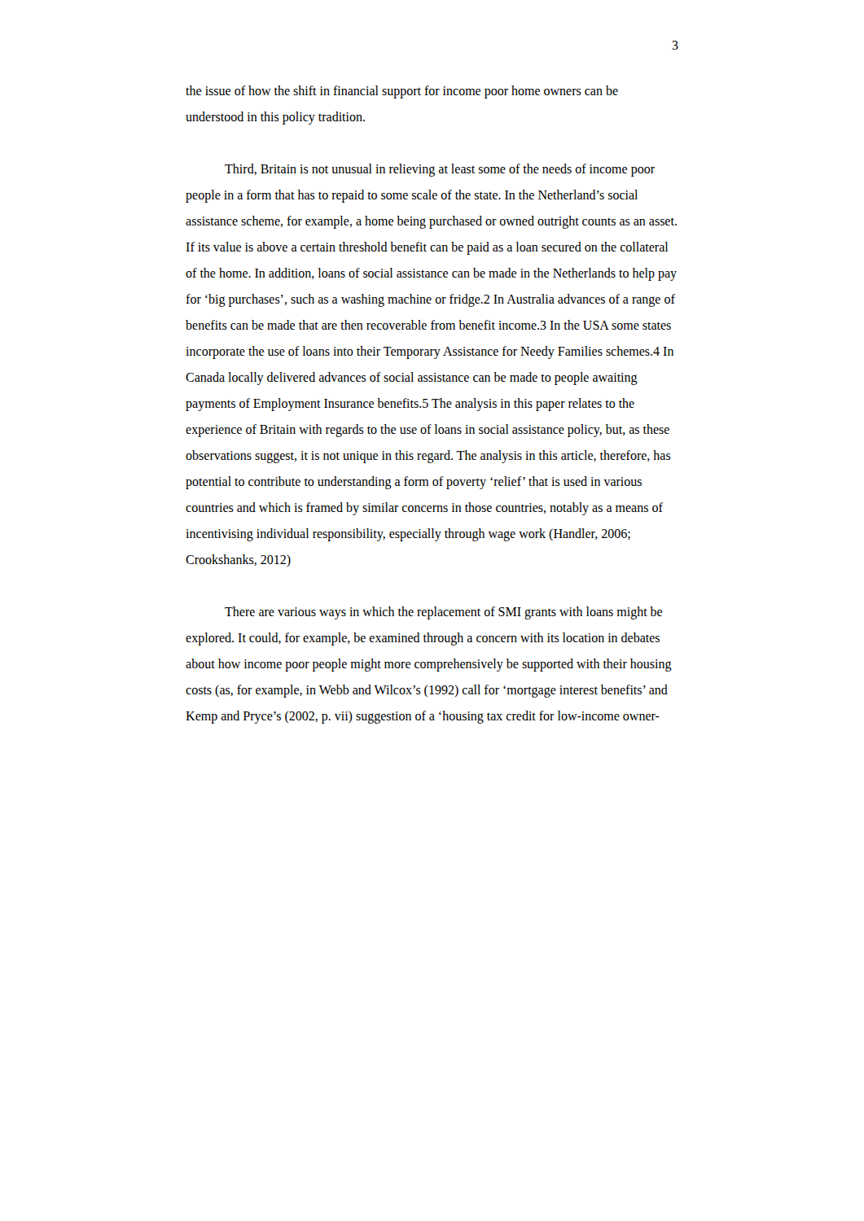3
the issue of how the shift in financial support for income poor home owners can be understood in this policy tradition.
Third, Britain is not unusual in relieving at least some of the needs of income poor people in a form that has to repaid to some scale of the state. In the Netherland’s social assistance scheme, for example, a home being purchased or owned outright counts as an asset. If its value is above a certain threshold benefit can be paid as a loan secured on the collateral of the home. In addition, loans of social assistance can be made in the Netherlands to help pay for ‘big purchases’, such as a washing machine or fridge.2 In Australia advances of a range of benefits can be made that are then recoverable from benefit income.3 In the USA some states incorporate the use of loans into their Temporary Assistance for Needy Families schemes.4 In Canada locally delivered advances of social assistance can be made to people awaiting payments of Employment Insurance benefits.5 The analysis in this paper relates to the experience of Britain with regards to the use of loans in social assistance policy, but, as these observations suggest, it is not unique in this regard. The analysis in this article, therefore, has potential to contribute to understanding a form of poverty ‘relief’ that is used in various countries and which is framed by similar concerns in those countries, notably as a means of incentivising individual responsibility, especially through wage work (Handler, 2006; Crookshanks, 2012)
There are various ways in which the replacement of SMI grants with loans might be explored. It could, for example, be examined through a concern with its location in debates about how income poor people might more comprehensively be supported with their housing costs (as, for example, in Webb and Wilcox’s (1992) call for ‘mortgage interest benefits’ and Kemp and Pryce’s (2002, p. vii) suggestion of a ‘housing tax credit for low-income owner-